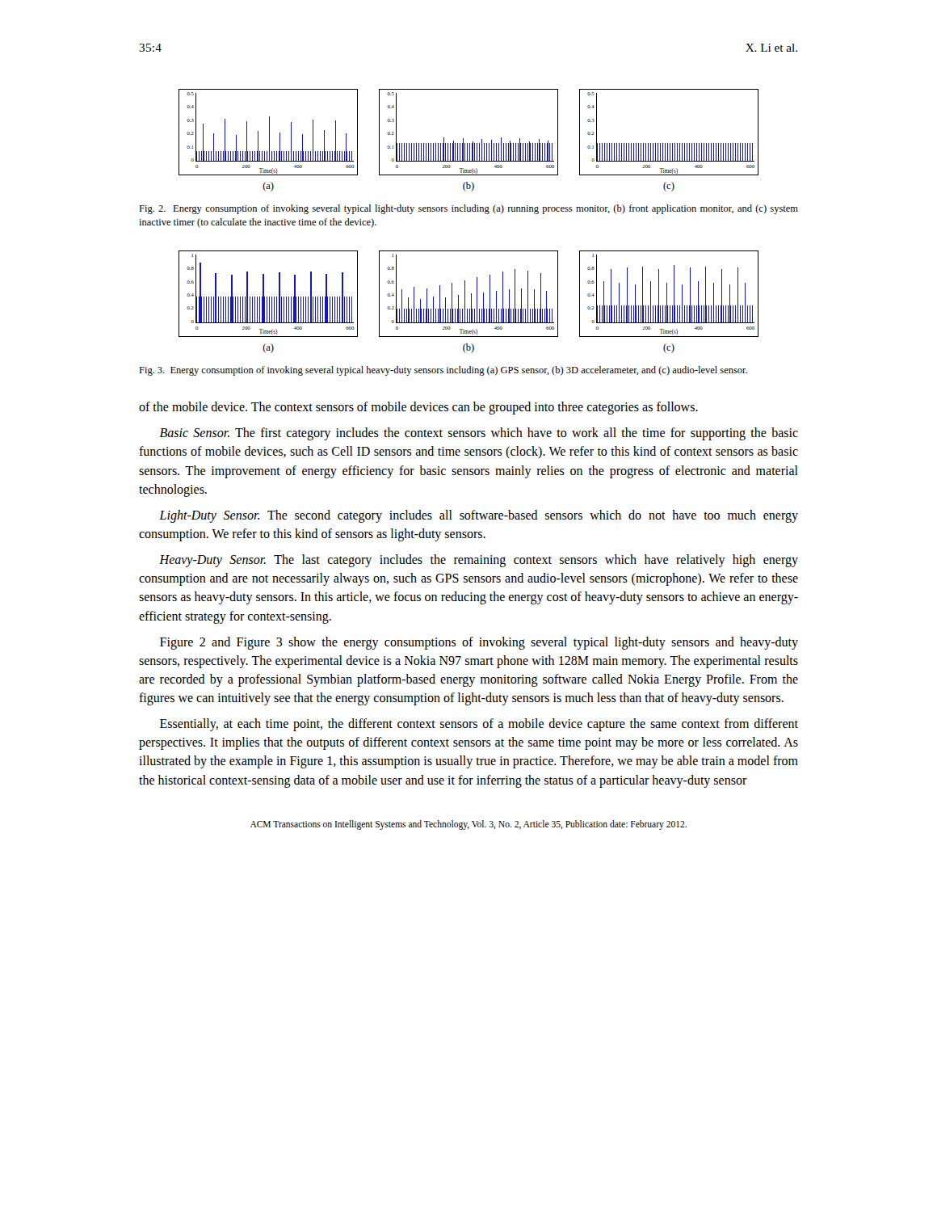35:4 X. Li et al.
Power(mW)
0.50.40.30.20.10
0200400600
Time(s)
(a)
Power(mW)
0.50.40.30.20.10
0200400600
Time(s)
(b)
Power(mW)
0.50.40.30.20.10
0200400600
Time(s)
(c)
Fig. 2. Energy consumption of invoking several typical light-duty sensors including (a) running process monitor, (b) front application monitor, and (c) system inactive timer (to calculate the inactive time of the device).
Power(mW)
10.80.60.40.20
0200400600
Time(s)
(a)
Power(mW)
10.80.60.40.20
0200400600
Time(s)
(b)
Power(mW)
10.80.60.40.20
0200400600
Time(s)
(c)
Fig. 3. Energy consumption of invoking several typical heavy-duty sensors including (a) GPS sensor, (b) 3D accelerameter, and (c) audio-level sensor.
of the mobile device. The context sensors of mobile devices can be grouped into three categories as follows.
Basic Sensor. The first category includes the context sensors which have to work all the time for supporting the basic functions of mobile devices, such as Cell ID sensors and time sensors (clock). We refer to this kind of context sensors as basic sensors. The improvement of energy efficiency for basic sensors mainly relies on the progress of electronic and material technologies.
Light-Duty Sensor. The second category includes all software-based sensors which do not have too much energy consumption. We refer to this kind of sensors as light-duty sensors.
Heavy-Duty Sensor. The last category includes the remaining context sensors which have relatively high energy consumption and are not necessarily always on, such as GPS sensors and audio-level sensors (microphone). We refer to these sensors as heavy-duty sensors. In this article, we focus on reducing the energy cost of heavy-duty sensors to achieve an energy-efficient strategy for context-sensing.
Figure 2 and Figure 3 show the energy consumptions of invoking several typical light-duty sensors and heavy-duty sensors, respectively. The experimental device is a Nokia N97 smart phone with 128M main memory. The experimental results are recorded by a professional Symbian platform-based energy monitoring software called Nokia Energy Profile. From the figures we can intuitively see that the energy consumption of light-duty sensors is much less than that of heavy-duty sensors.
Essentially, at each time point, the different context sensors of a mobile device capture the same context from different perspectives. It implies that the outputs of different context sensors at the same time point may be more or less correlated. As illustrated by the example in Figure 1, this assumption is usually true in practice. Therefore, we may be able train a model from the historical context-sensing data of a mobile user and use it for inferring the status of a particular heavy-duty sensor
ACM Transactions on Intelligent Systems and Technology, Vol. 3, No. 2, Article 35, Publication date: February 2012.